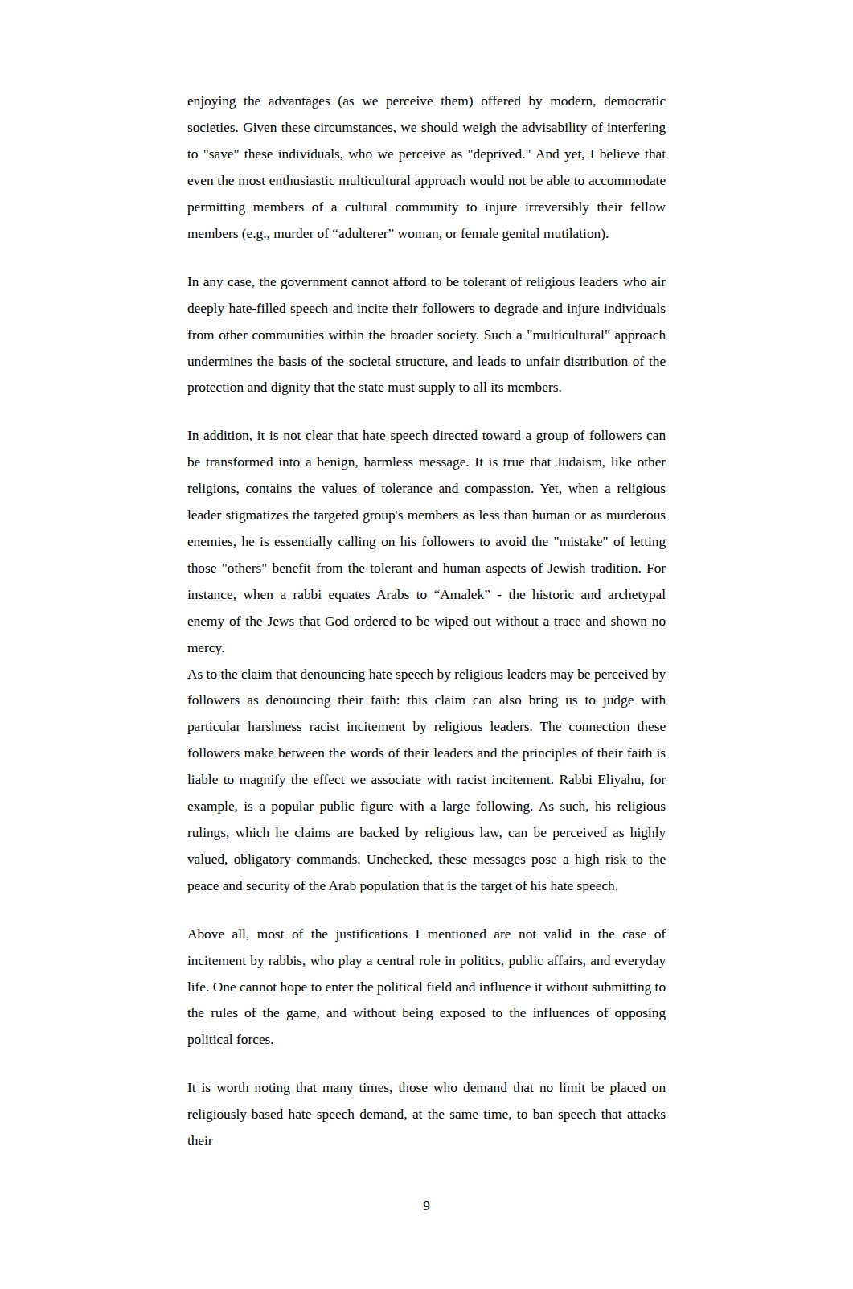enjoying the advantages (as we perceive them) offered by modern, democratic societies. Given these circumstances, we should weigh the advisability of interfering to "save" these individuals, who we perceive as "deprived." And yet, I believe that even the most enthusiastic multicultural approach would not be able to accommodate permitting members of a cultural community to injure irreversibly their fellow members (e.g., murder of “adulterer” woman, or female genital mutilation).
In any case, the government cannot afford to be tolerant of religious leaders who air deeply hate-filled speech and incite their followers to degrade and injure individuals from other communities within the broader society. Such a "multicultural" approach undermines the basis of the societal structure, and leads to unfair distribution of the protection and dignity that the state must supply to all its members.
In addition, it is not clear that hate speech directed toward a group of followers can be transformed into a benign, harmless message. It is true that Judaism, like other religions, contains the values of tolerance and compassion. Yet, when a religious leader stigmatizes the targeted group's members as less than human or as murderous enemies, he is essentially calling on his followers to avoid the "mistake" of letting those "others" benefit from the tolerant and human aspects of Jewish tradition. For instance, when a rabbi equates Arabs to “Amalek” - the historic and archetypal enemy of the Jews that God ordered to be wiped out without a trace and shown no mercy.
As to the claim that denouncing hate speech by religious leaders may be perceived by followers as denouncing their faith: this claim can also bring us to judge with particular harshness racist incitement by religious leaders. The connection these followers make between the words of their leaders and the principles of their faith is liable to magnify the effect we associate with racist incitement. Rabbi Eliyahu, for example, is a popular public figure with a large following. As such, his religious rulings, which he claims are backed by religious law, can be perceived as highly valued, obligatory commands. Unchecked, these messages pose a high risk to the peace and security of the Arab population that is the target of his hate speech.
Above all, most of the justifications I mentioned are not valid in the case of incitement by rabbis, who play a central role in politics, public affairs, and everyday life. One cannot hope to enter the political field and influence it without submitting to the rules of the game, and without being exposed to the influences of opposing political forces.
It is worth noting that many times, those who demand that no limit be placed on religiously-based hate speech demand, at the same time, to ban speech that attacks their
9